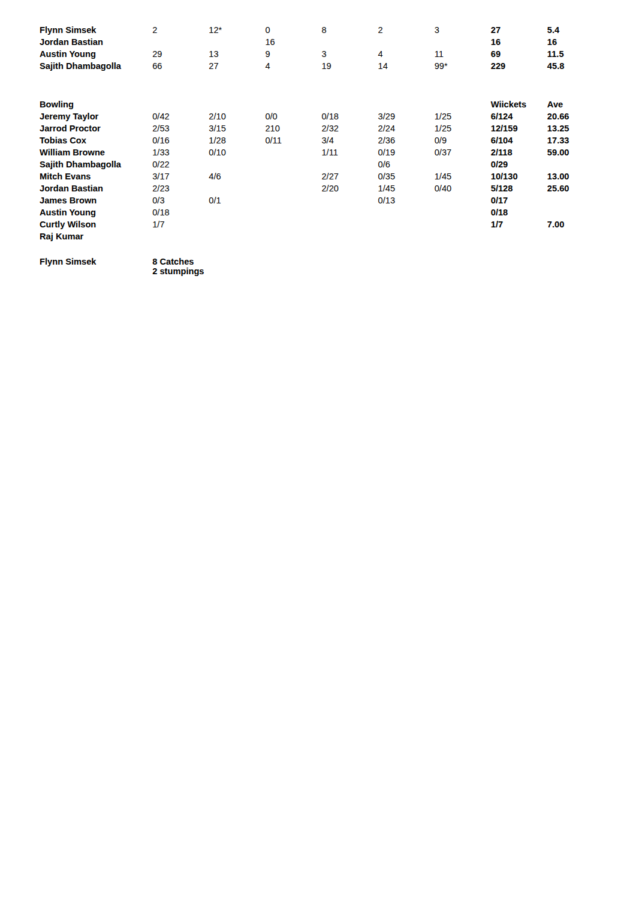| Flynn Simsek | 2 | 12* | 0 | 8 | 2 | 3 | 27 | 5.4 |
| Jordan Bastian | | | 16 | | | | 16 | 16 |
| Austin Young | 29 | 13 | 9 | 3 | 4 | 11 | 69 | 11.5 |
| Sajith Dhambagolla | 66 | 27 | 4 | 19 | 14 | 99* | 229 | 45.8 |
| Bowling | | | | | | | Wiickets | Ave |
| Jeremy Taylor | 0/42 | 2/10 | 0/0 | 0/18 | 3/29 | 1/25 | 6/124 | 20.66 |
| Jarrod Proctor | 2/53 | 3/15 | 210 | 2/32 | 2/24 | 1/25 | 12/159 | 13.25 |
| Tobias Cox | 0/16 | 1/28 | 0/11 | 3/4 | 2/36 | 0/9 | 6/104 | 17.33 |
| William Browne | 1/33 | 0/10 | | 1/11 | 0/19 | 0/37 | 2/118 | 59.00 |
| Sajith Dhambagolla | 0/22 | | | | 0/6 | | 0/29 | |
| Mitch Evans | 3/17 | 4/6 | | 2/27 | 0/35 | 1/45 | 10/130 | 13.00 |
| Jordan Bastian | 2/23 | | | 2/20 | 1/45 | 0/40 | 5/128 | 25.60 |
| James Brown | 0/3 | 0/1 | | | 0/13 | | 0/17 | |
| Austin Young | 0/18 | | | | | | 0/18 | |
| Curtly Wilson | 1/7 | | | | | | 1/7 | 7.00 |
| Raj Kumar | | | | | | | | |
| Flynn Simsek | 8 Catches 2 stumpings | | | | | | |